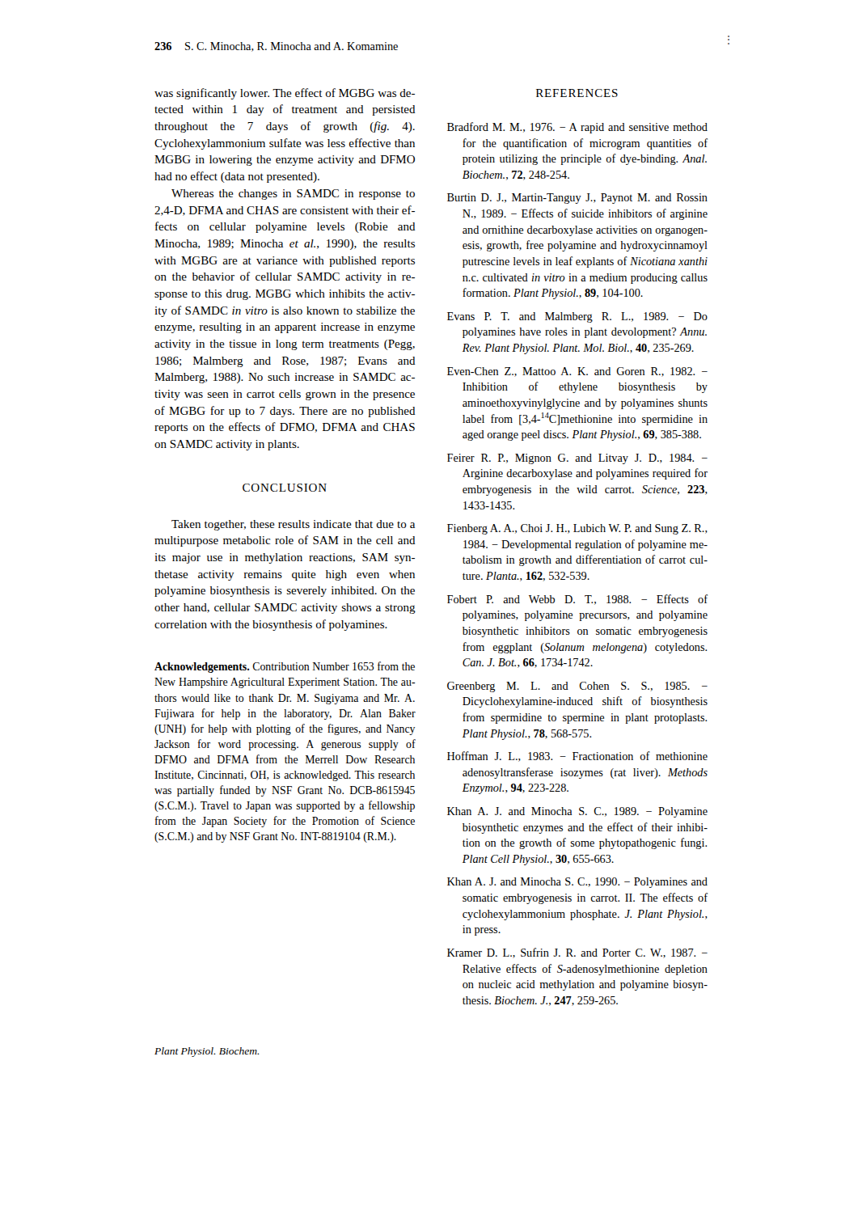⋮
236 S. C. Minocha, R. Minocha and A. Komamine
was significantly lower. The effect of MGBG was detected within 1 day of treatment and persisted throughout the 7 days of growth (fig. 4). Cyclohexylammonium sulfate was less effective than MGBG in lowering the enzyme activity and DFMO had no effect (data not presented).
Whereas the changes in SAMDC in response to 2,4-D, DFMA and CHAS are consistent with their effects on cellular polyamine levels (Robie and Minocha, 1989; Minocha et al., 1990), the results with MGBG are at variance with published reports on the behavior of cellular SAMDC activity in response to this drug. MGBG which inhibits the activity of SAMDC in vitro is also known to stabilize the enzyme, resulting in an apparent increase in enzyme activity in the tissue in long term treatments (Pegg, 1986; Malmberg and Rose, 1987; Evans and Malmberg, 1988). No such increase in SAMDC activity was seen in carrot cells grown in the presence of MGBG for up to 7 days. There are no published reports on the effects of DFMO, DFMA and CHAS on SAMDC activity in plants.
Conclusion
Taken together, these results indicate that due to a multipurpose metabolic role of SAM in the cell and its major use in methylation reactions, SAM synthetase activity remains quite high even when polyamine biosynthesis is severely inhibited. On the other hand, cellular SAMDC activity shows a strong correlation with the biosynthesis of polyamines.
Acknowledgements. Contribution Number 1653 from the New Hampshire Agricultural Experiment Station. The authors would like to thank Dr. M. Sugiyama and Mr. A. Fujiwara for help in the laboratory, Dr. Alan Baker (UNH) for help with plotting of the figures, and Nancy Jackson for word processing. A generous supply of DFMO and DFMA from the Merrell Dow Research Institute, Cincinnati, OH, is acknowledged. This research was partially funded by NSF Grant No. DCB-8615945 (S.C.M.). Travel to Japan was supported by a fellowship from the Japan Society for the Promotion of Science (S.C.M.) and by NSF Grant No. INT-8819104 (R.M.).
References
Bradford M. M., 1976. − A rapid and sensitive method for the quantification of microgram quantities of protein utilizing the principle of dye-binding. Anal. Biochem., 72, 248-254.
Burtin D. J., Martin-Tanguy J., Paynot M. and Rossin N., 1989. − Effects of suicide inhibitors of arginine and ornithine decarboxylase activities on organogenesis, growth, free polyamine and hydroxycinnamoyl putrescine levels in leaf explants of Nicotiana xanthi n.c. cultivated in vitro in a medium producing callus formation. Plant Physiol., 89, 104-100.
Evans P. T. and Malmberg R. L., 1989. − Do polyamines have roles in plant devolopment? Annu. Rev. Plant Physiol. Plant. Mol. Biol., 40, 235-269.
Even-Chen Z., Mattoo A. K. and Goren R., 1982. − Inhibition of ethylene biosynthesis by aminoethoxyvinylglycine and by polyamines shunts label from [3,4-14C]methionine into spermidine in aged orange peel discs. Plant Physiol., 69, 385-388.
Feirer R. P., Mignon G. and Litvay J. D., 1984. − Arginine decarboxylase and polyamines required for embryogenesis in the wild carrot. Science, 223, 1433-1435.
Fienberg A. A., Choi J. H., Lubich W. P. and Sung Z. R., 1984. − Developmental regulation of polyamine metabolism in growth and differentiation of carrot culture. Planta., 162, 532-539.
Fobert P. and Webb D. T., 1988. − Effects of polyamines, polyamine precursors, and polyamine biosynthetic inhibitors on somatic embryogenesis from eggplant (Solanum melongena) cotyledons. Can. J. Bot., 66, 1734-1742.
Greenberg M. L. and Cohen S. S., 1985. − Dicyclohexylamine-induced shift of biosynthesis from spermidine to spermine in plant protoplasts. Plant Physiol., 78, 568-575.
Hoffman J. L., 1983. − Fractionation of methionine adenosyltransferase isozymes (rat liver). Methods Enzymol., 94, 223-228.
Khan A. J. and Minocha S. C., 1989. − Polyamine biosynthetic enzymes and the effect of their inhibition on the growth of some phytopathogenic fungi. Plant Cell Physiol., 30, 655-663.
Khan A. J. and Minocha S. C., 1990. − Polyamines and somatic embryogenesis in carrot. II. The effects of cyclohexylammonium phosphate. J. Plant Physiol., in press.
Kramer D. L., Sufrin J. R. and Porter C. W., 1987. − Relative effects of S-adenosylmethionine depletion on nucleic acid methylation and polyamine biosynthesis. Biochem. J., 247, 259-265.
Plant Physiol. Biochem.